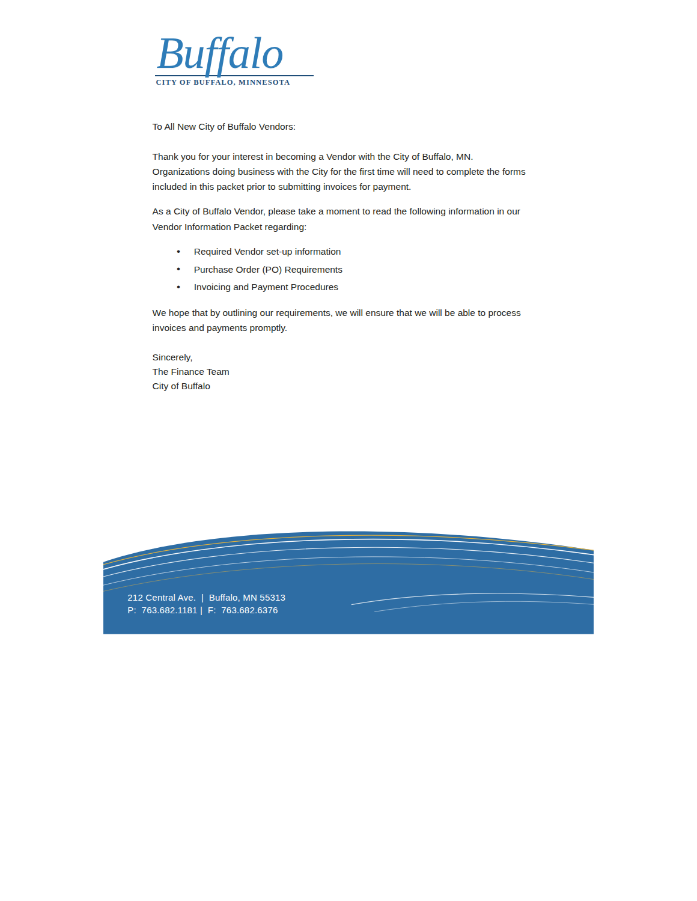Buffalo
City of Buffalo, Minnesota
To All New City of Buffalo Vendors:
Thank you for your interest in becoming a Vendor with the City of Buffalo, MN. Organizations doing business with the City for the first time will need to complete the forms included in this packet prior to submitting invoices for payment.
As a City of Buffalo Vendor, please take a moment to read the following information in our Vendor Information Packet regarding:
Required Vendor set-up information
Purchase Order (PO) Requirements
Invoicing and Payment Procedures
We hope that by outlining our requirements, we will ensure that we will be able to process invoices and payments promptly.
Sincerely,
The Finance Team
City of Buffalo
212 Central Ave. | Buffalo, MN 55313
P: 763.682.1181 | F: 763.682.6376